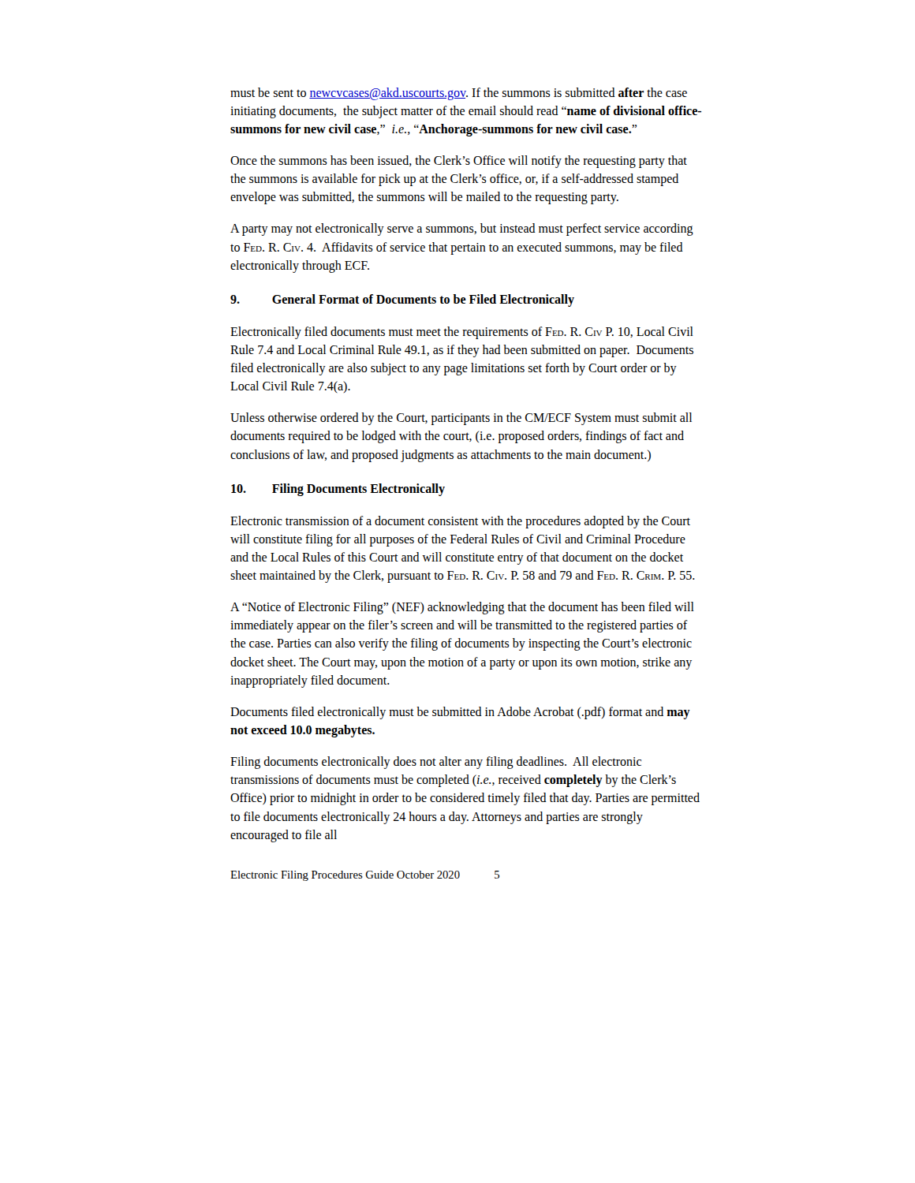must be sent to newcvcases@akd.uscourts.gov. If the summons is submitted after the case initiating documents, the subject matter of the email should read “name of divisional office-summons for new civil case,” i.e., “Anchorage-summons for new civil case.”
Once the summons has been issued, the Clerk’s Office will notify the requesting party that the summons is available for pick up at the Clerk’s office, or, if a self-addressed stamped envelope was submitted, the summons will be mailed to the requesting party.
A party may not electronically serve a summons, but instead must perfect service according to Fed. R. Civ. 4. Affidavits of service that pertain to an executed summons, may be filed electronically through ECF.
9. General Format of Documents to be Filed Electronically
Electronically filed documents must meet the requirements of Fed. R. Civ P. 10, Local Civil Rule 7.4 and Local Criminal Rule 49.1, as if they had been submitted on paper. Documents filed electronically are also subject to any page limitations set forth by Court order or by Local Civil Rule 7.4(a).
Unless otherwise ordered by the Court, participants in the CM/ECF System must submit all documents required to be lodged with the court, (i.e. proposed orders, findings of fact and conclusions of law, and proposed judgments as attachments to the main document.)
10. Filing Documents Electronically
Electronic transmission of a document consistent with the procedures adopted by the Court will constitute filing for all purposes of the Federal Rules of Civil and Criminal Procedure and the Local Rules of this Court and will constitute entry of that document on the docket sheet maintained by the Clerk, pursuant to Fed. R. Civ. P. 58 and 79 and Fed. R. Crim. P. 55.
A “Notice of Electronic Filing” (NEF) acknowledging that the document has been filed will immediately appear on the filer’s screen and will be transmitted to the registered parties of the case. Parties can also verify the filing of documents by inspecting the Court’s electronic docket sheet. The Court may, upon the motion of a party or upon its own motion, strike any inappropriately filed document.
Documents filed electronically must be submitted in Adobe Acrobat (.pdf) format and may not exceed 10.0 megabytes.
Filing documents electronically does not alter any filing deadlines. All electronic transmissions of documents must be completed (i.e., received completely by the Clerk’s Office) prior to midnight in order to be considered timely filed that day. Parties are permitted to file documents electronically 24 hours a day. Attorneys and parties are strongly encouraged to file all
Electronic Filing Procedures Guide October 20205